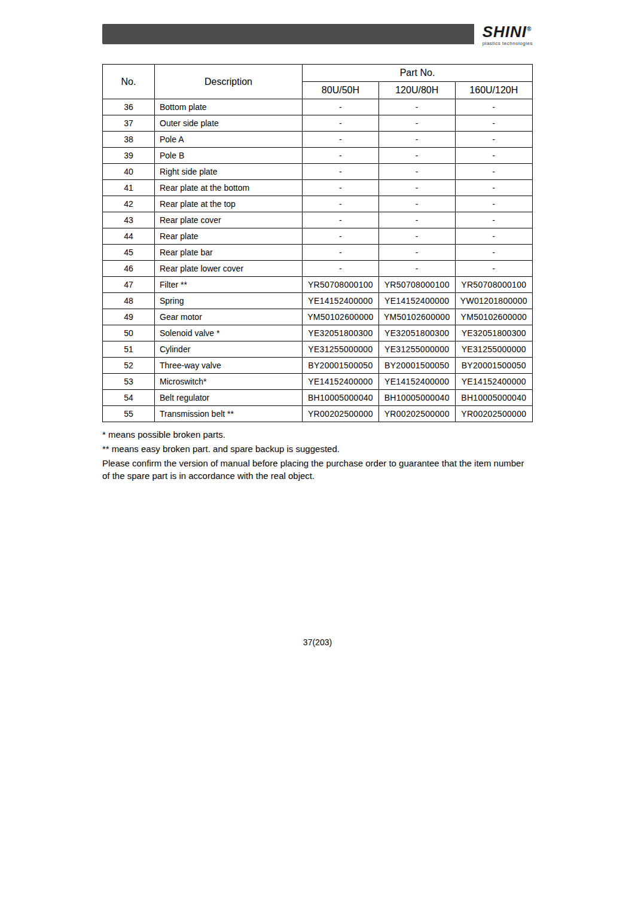SHINI®
plastics technologies
| No. | Description | Part No. |
| --- | --- | --- |
| 80U/50H | 120U/80H | 160U/120H |
| 36 | Bottom plate | - | - | - |
| 37 | Outer side plate | - | - | - |
| 38 | Pole A | - | - | - |
| 39 | Pole B | - | - | - |
| 40 | Right side plate | - | - | - |
| 41 | Rear plate at the bottom | - | - | - |
| 42 | Rear plate at the top | - | - | - |
| 43 | Rear plate cover | - | - | - |
| 44 | Rear plate | - | - | - |
| 45 | Rear plate bar | - | - | - |
| 46 | Rear plate lower cover | - | - | - |
| 47 | Filter ** | YR50708000100 | YR50708000100 | YR50708000100 |
| 48 | Spring | YE14152400000 | YE14152400000 | YW01201800000 |
| 49 | Gear motor | YM50102600000 | YM50102600000 | YM50102600000 |
| 50 | Solenoid valve * | YE32051800300 | YE32051800300 | YE32051800300 |
| 51 | Cylinder | YE31255000000 | YE31255000000 | YE31255000000 |
| 52 | Three-way valve | BY20001500050 | BY20001500050 | BY20001500050 |
| 53 | Microswitch* | YE14152400000 | YE14152400000 | YE14152400000 |
| 54 | Belt regulator | BH10005000040 | BH10005000040 | BH10005000040 |
| 55 | Transmission belt ** | YR00202500000 | YR00202500000 | YR00202500000 |
* means possible broken parts.
** means easy broken part. and spare backup is suggested.
Please confirm the version of manual before placing the purchase order to guarantee that the item number of the spare part is in accordance with the real object.
37(203)